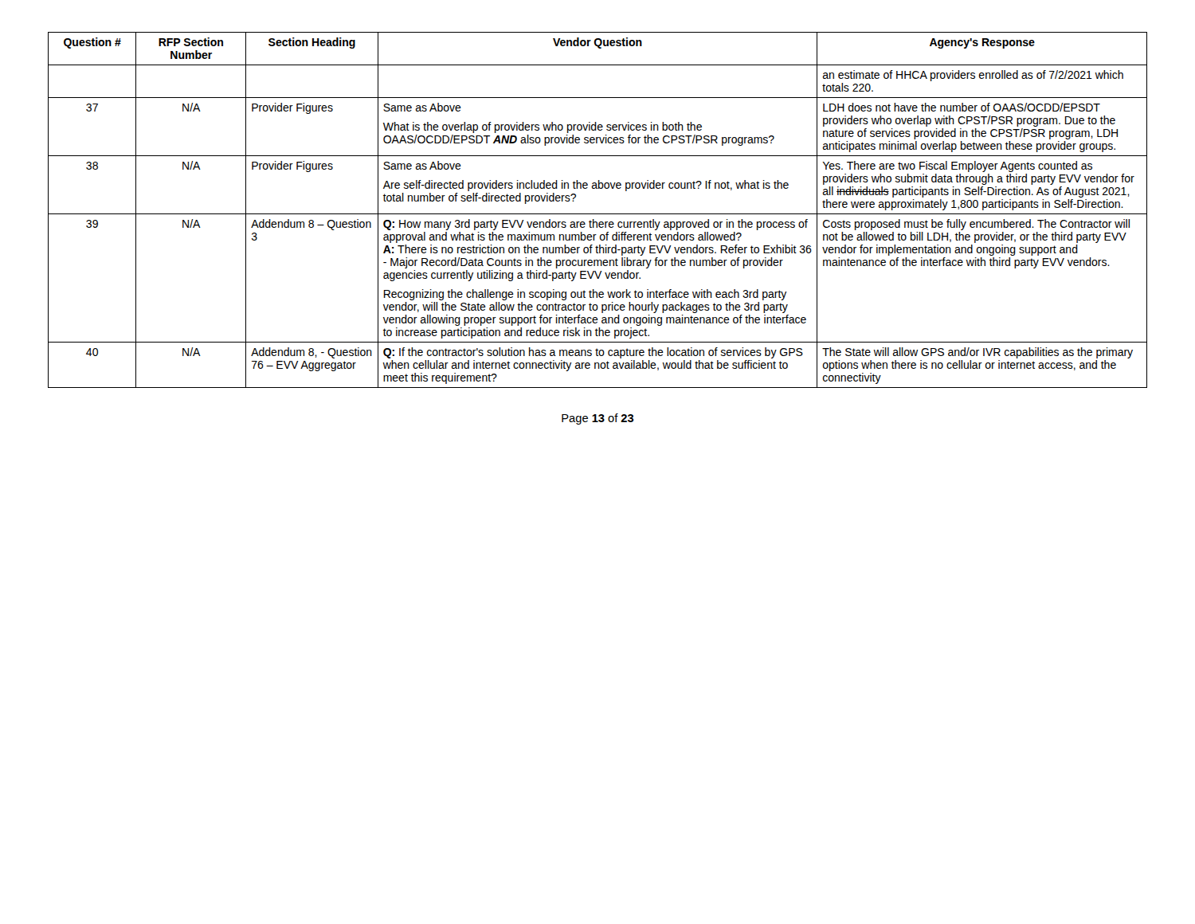| Question # | RFP Section Number | Section Heading | Vendor Question | Agency's Response |
| --- | --- | --- | --- | --- |
| | | | | an estimate of HHCA providers enrolled as of 7/2/2021 which totals 220. |
| 37 | N/A | Provider Figures | Same as Above What is the overlap of providers who provide services in both the OAAS/OCDD/EPSDT AND also provide services for the CPST/PSR programs? | LDH does not have the number of OAAS/OCDD/EPSDT providers who overlap with CPST/PSR program. Due to the nature of services provided in the CPST/PSR program, LDH anticipates minimal overlap between these provider groups. |
| 38 | N/A | Provider Figures | Same as Above Are self-directed providers included in the above provider count? If not, what is the total number of self-directed providers? | Yes. There are two Fiscal Employer Agents counted as providers who submit data through a third party EVV vendor for all individuals participants in Self-Direction. As of August 2021, there were approximately 1,800 participants in Self-Direction. |
| 39 | N/A | Addendum 8 – Question 3 | Q: How many 3rd party EVV vendors are there currently approved or in the process of approval and what is the maximum number of different vendors allowed? A: There is no restriction on the number of third-party EVV vendors. Refer to Exhibit 36 - Major Record/Data Counts in the procurement library for the number of provider agencies currently utilizing a third-party EVV vendor. Recognizing the challenge in scoping out the work to interface with each 3rd party vendor, will the State allow the contractor to price hourly packages to the 3rd party vendor allowing proper support for interface and ongoing maintenance of the interface to increase participation and reduce risk in the project. | Costs proposed must be fully encumbered. The Contractor will not be allowed to bill LDH, the provider, or the third party EVV vendor for implementation and ongoing support and maintenance of the interface with third party EVV vendors. |
| 40 | N/A | Addendum 8, - Question 76 – EVV Aggregator | Q: If the contractor's solution has a means to capture the location of services by GPS when cellular and internet connectivity are not available, would that be sufficient to meet this requirement? | The State will allow GPS and/or IVR capabilities as the primary options when there is no cellular or internet access, and the connectivity |
Page 13 of 23